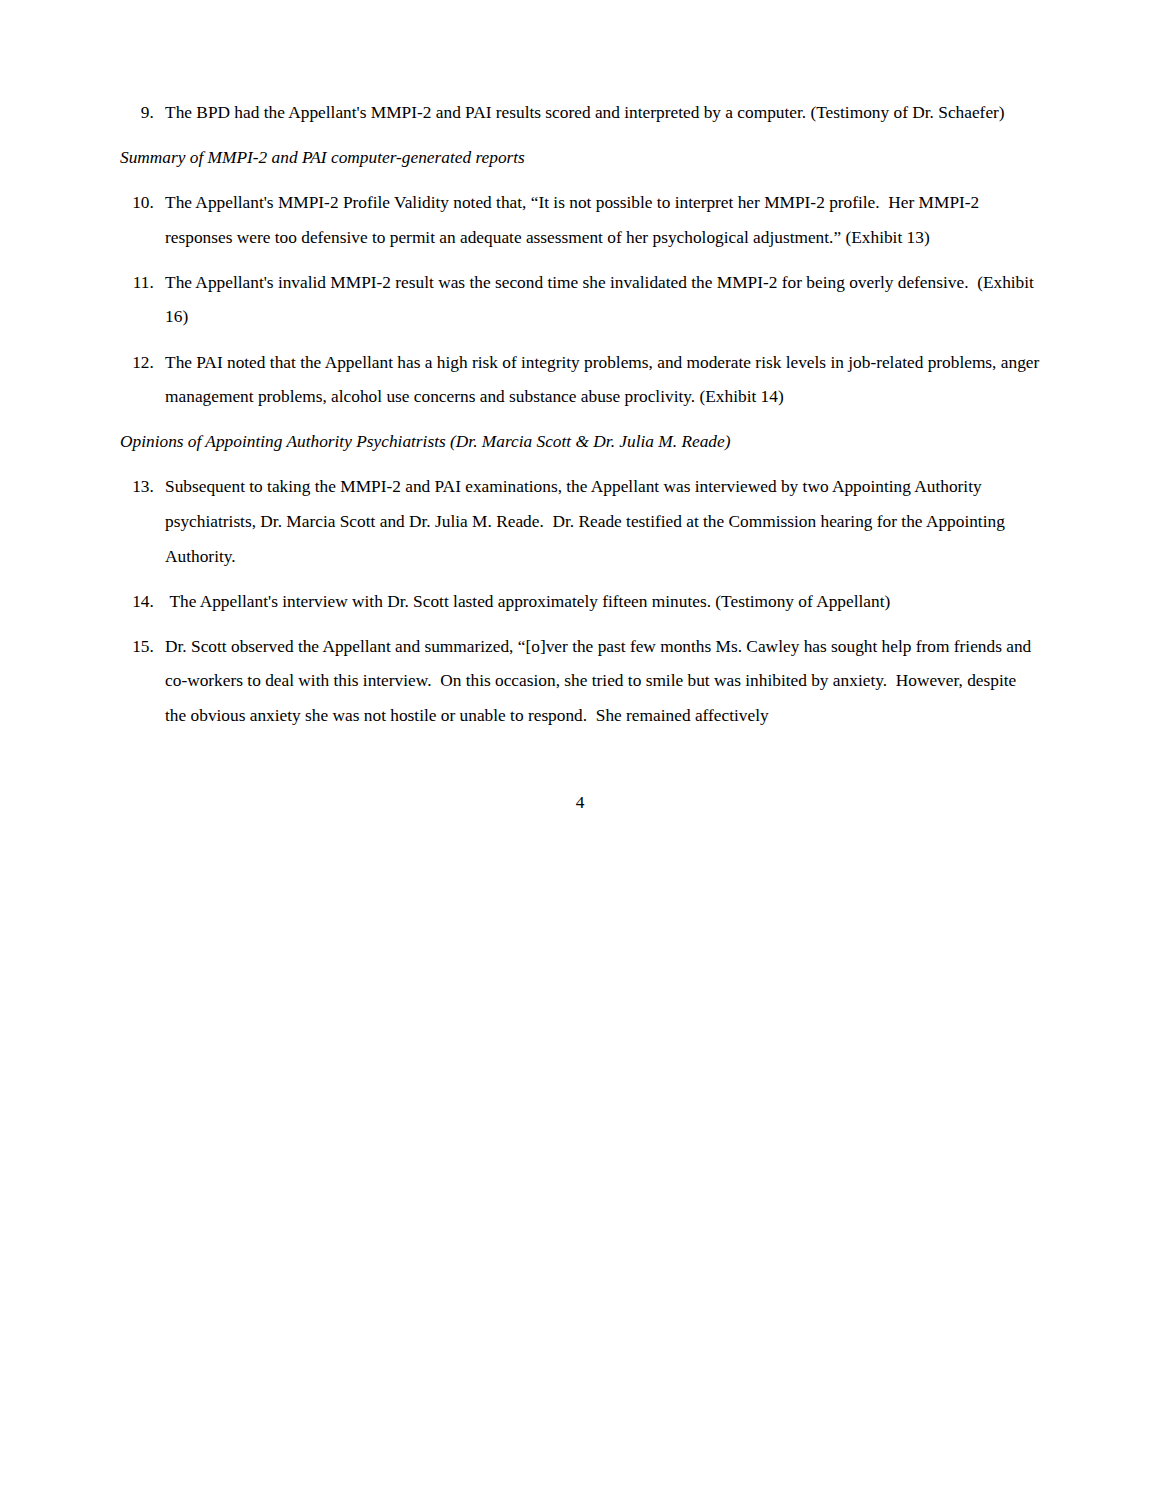The BPD had the Appellant's MMPI-2 and PAI results scored and interpreted by a computer. (Testimony of Dr. Schaefer)
Summary of MMPI-2 and PAI computer-generated reports
The Appellant's MMPI-2 Profile Validity noted that, “It is not possible to interpret her MMPI-2 profile. Her MMPI-2 responses were too defensive to permit an adequate assessment of her psychological adjustment.” (Exhibit 13)
The Appellant's invalid MMPI-2 result was the second time she invalidated the MMPI-2 for being overly defensive. (Exhibit 16)
The PAI noted that the Appellant has a high risk of integrity problems, and moderate risk levels in job-related problems, anger management problems, alcohol use concerns and substance abuse proclivity. (Exhibit 14)
Opinions of Appointing Authority Psychiatrists (Dr. Marcia Scott & Dr. Julia M. Reade)
Subsequent to taking the MMPI-2 and PAI examinations, the Appellant was interviewed by two Appointing Authority psychiatrists, Dr. Marcia Scott and Dr. Julia M. Reade. Dr. Reade testified at the Commission hearing for the Appointing Authority.
The Appellant's interview with Dr. Scott lasted approximately fifteen minutes. (Testimony of Appellant)
Dr. Scott observed the Appellant and summarized, “[o]ver the past few months Ms. Cawley has sought help from friends and co-workers to deal with this interview. On this occasion, she tried to smile but was inhibited by anxiety. However, despite the obvious anxiety she was not hostile or unable to respond. She remained affectively
4